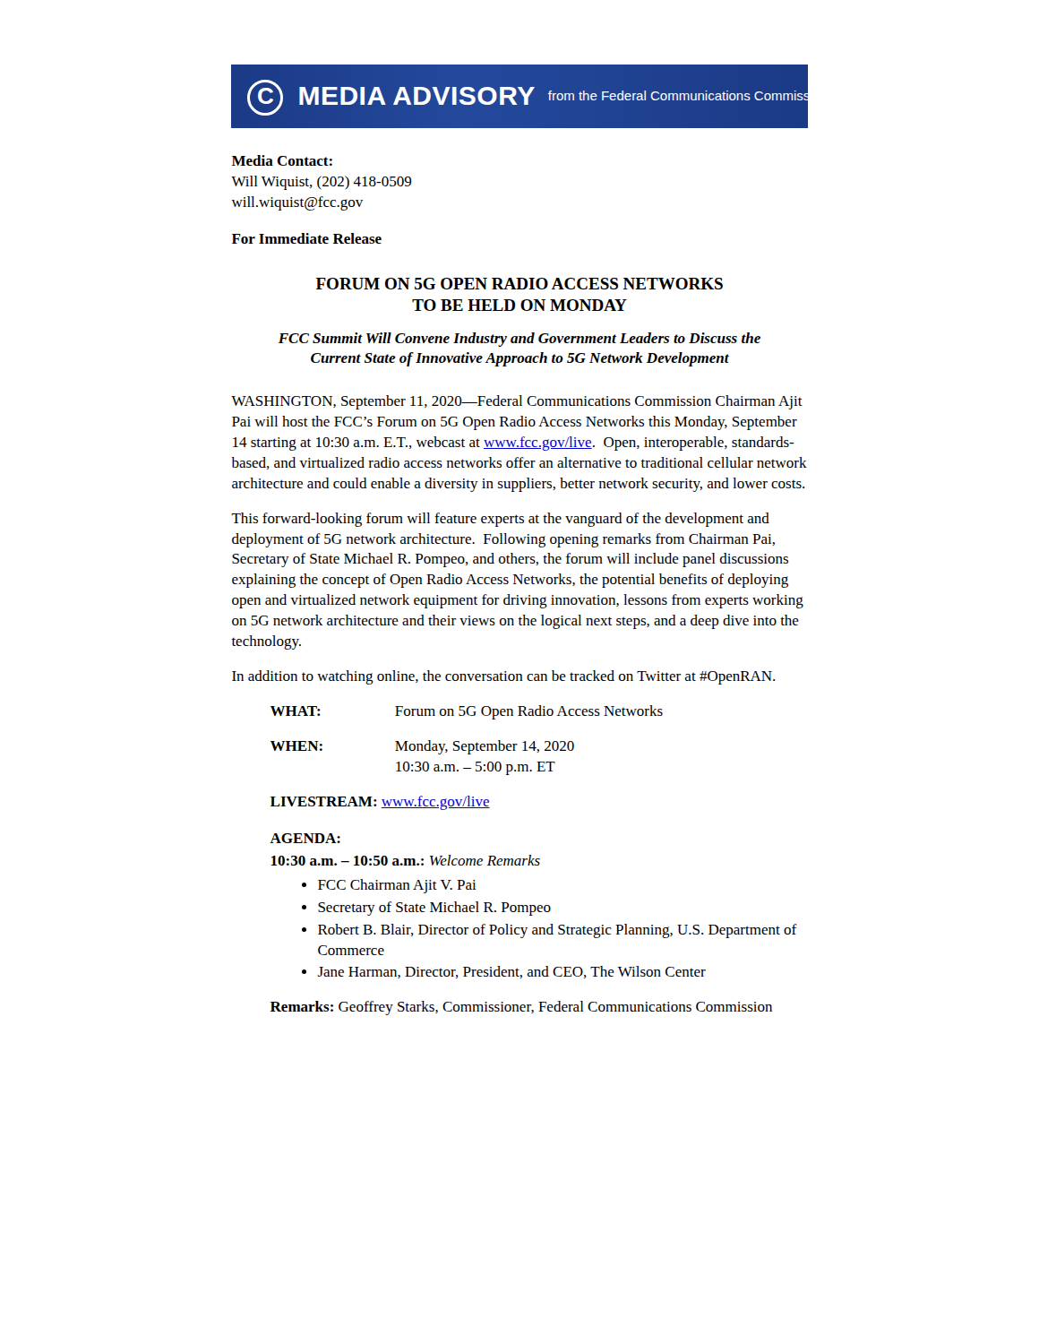C
MEDIA ADVISORY
from the Federal Communications Commission
Media Contact:
Will Wiquist, (202) 418-0509
will.wiquist@fcc.gov
For Immediate Release
Forum on 5G Open Radio Access Networks
to be Held on Monday
FCC Summit Will Convene Industry and Government Leaders to Discuss the Current State of Innovative Approach to 5G Network Development
WASHINGTON, September 11, 2020—Federal Communications Commission Chairman Ajit Pai will host the FCC’s Forum on 5G Open Radio Access Networks this Monday, September 14 starting at 10:30 a.m. E.T., webcast at www.fcc.gov/live. Open, interoperable, standards-based, and virtualized radio access networks offer an alternative to traditional cellular network architecture and could enable a diversity in suppliers, better network security, and lower costs.
This forward-looking forum will feature experts at the vanguard of the development and deployment of 5G network architecture. Following opening remarks from Chairman Pai, Secretary of State Michael R. Pompeo, and others, the forum will include panel discussions explaining the concept of Open Radio Access Networks, the potential benefits of deploying open and virtualized network equipment for driving innovation, lessons from experts working on 5G network architecture and their views on the logical next steps, and a deep dive into the technology.
In addition to watching online, the conversation can be tracked on Twitter at #OpenRAN.
WHAT:
Forum on 5G Open Radio Access Networks
WHEN:
Monday, September 14, 2020
10:30 a.m. – 5:00 p.m. ET
LIVESTREAM: www.fcc.gov/live
AGENDA:
10:30 a.m. – 10:50 a.m.: Welcome Remarks
FCC Chairman Ajit V. Pai
Secretary of State Michael R. Pompeo
Robert B. Blair, Director of Policy and Strategic Planning, U.S. Department of Commerce
Jane Harman, Director, President, and CEO, The Wilson Center
Remarks: Geoffrey Starks, Commissioner, Federal Communications Commission